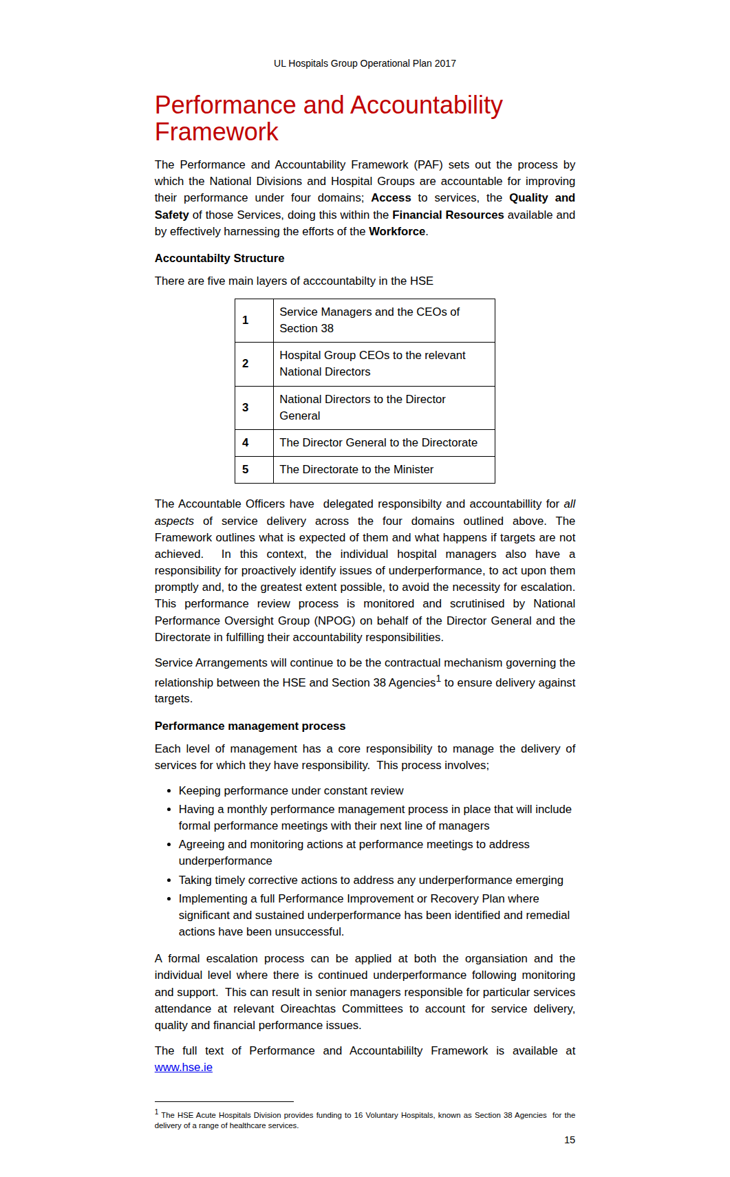UL Hospitals Group Operational Plan 2017
Performance and Accountability Framework
The Performance and Accountability Framework (PAF) sets out the process by which the National Divisions and Hospital Groups are accountable for improving their performance under four domains; Access to services, the Quality and Safety of those Services, doing this within the Financial Resources available and by effectively harnessing the efforts of the Workforce.
Accountabilty Structure
There are five main layers of acccountabilty in the HSE
| 1 | Service Managers and the CEOs of Section 38 |
| 2 | Hospital Group CEOs to the relevant National Directors |
| 3 | National Directors to the Director General |
| 4 | The Director General to the Directorate |
| 5 | The Directorate to the Minister |
The Accountable Officers have delegated responsibilty and accountabillity for all aspects of service delivery across the four domains outlined above. The Framework outlines what is expected of them and what happens if targets are not achieved. In this context, the individual hospital managers also have a responsibility for proactively identify issues of underperformance, to act upon them promptly and, to the greatest extent possible, to avoid the necessity for escalation. This performance review process is monitored and scrutinised by National Performance Oversight Group (NPOG) on behalf of the Director General and the Directorate in fulfilling their accountability responsibilities.
Service Arrangements will continue to be the contractual mechanism governing the relationship between the HSE and Section 38 Agencies1 to ensure delivery against targets.
Performance management process
Each level of management has a core responsibility to manage the delivery of services for which they have responsibility. This process involves;
Keeping performance under constant review
Having a monthly performance management process in place that will include formal performance meetings with their next line of managers
Agreeing and monitoring actions at performance meetings to address underperformance
Taking timely corrective actions to address any underperformance emerging
Implementing a full Performance Improvement or Recovery Plan where significant and sustained underperformance has been identified and remedial actions have been unsuccessful.
A formal escalation process can be applied at both the organsiation and the individual level where there is continued underperformance following monitoring and support. This can result in senior managers responsible for particular services attendance at relevant Oireachtas Committees to account for service delivery, quality and financial performance issues.
The full text of Performance and Accountabililty Framework is available at www.hse.ie
1 The HSE Acute Hospitals Division provides funding to 16 Voluntary Hospitals, known as Section 38 Agencies for the delivery of a range of healthcare services.
15